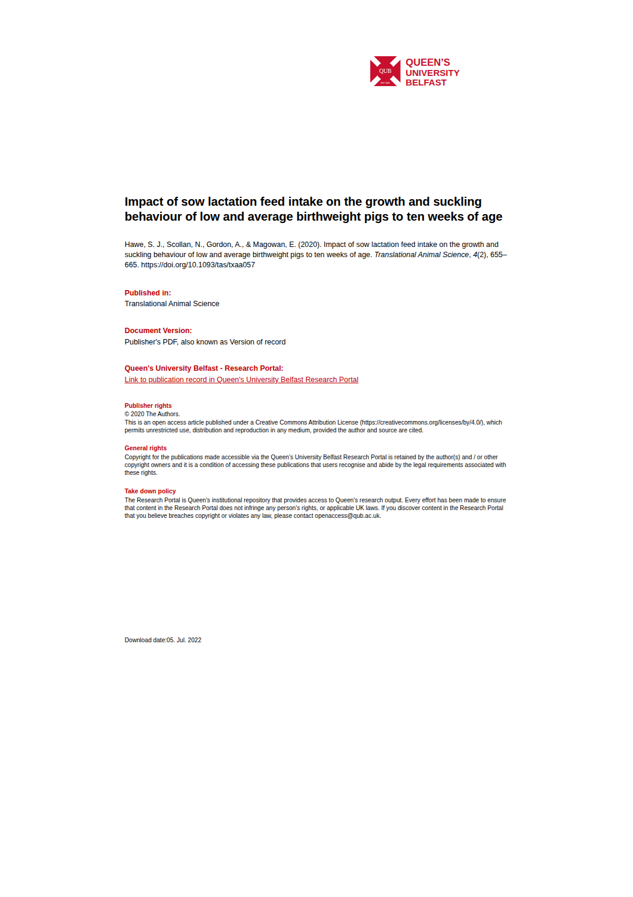Impact of sow lactation feed intake on the growth and suckling behaviour of low and average birthweight pigs to ten weeks of age
Hawe, S. J., Scollan, N., Gordon, A., & Magowan, E. (2020). Impact of sow lactation feed intake on the growth and suckling behaviour of low and average birthweight pigs to ten weeks of age. Translational Animal Science, 4(2), 655–665. https://doi.org/10.1093/tas/txaa057
Published in:
Translational Animal Science
Document Version:
Publisher's PDF, also known as Version of record
Queen's University Belfast - Research Portal:
Link to publication record in Queen's University Belfast Research Portal
Publisher rights
© 2020 The Authors.
This is an open access article published under a Creative Commons Attribution License (https://creativecommons.org/licenses/by/4.0/), which permits unrestricted use, distribution and reproduction in any medium, provided the author and source are cited.
General rights
Copyright for the publications made accessible via the Queen's University Belfast Research Portal is retained by the author(s) and / or other copyright owners and it is a condition of accessing these publications that users recognise and abide by the legal requirements associated with these rights.
Take down policy
The Research Portal is Queen's institutional repository that provides access to Queen's research output. Every effort has been made to ensure that content in the Research Portal does not infringe any person's rights, or applicable UK laws. If you discover content in the Research Portal that you believe breaches copyright or violates any law, please contact openaccess@qub.ac.uk.
Download date:05. Jul. 2022